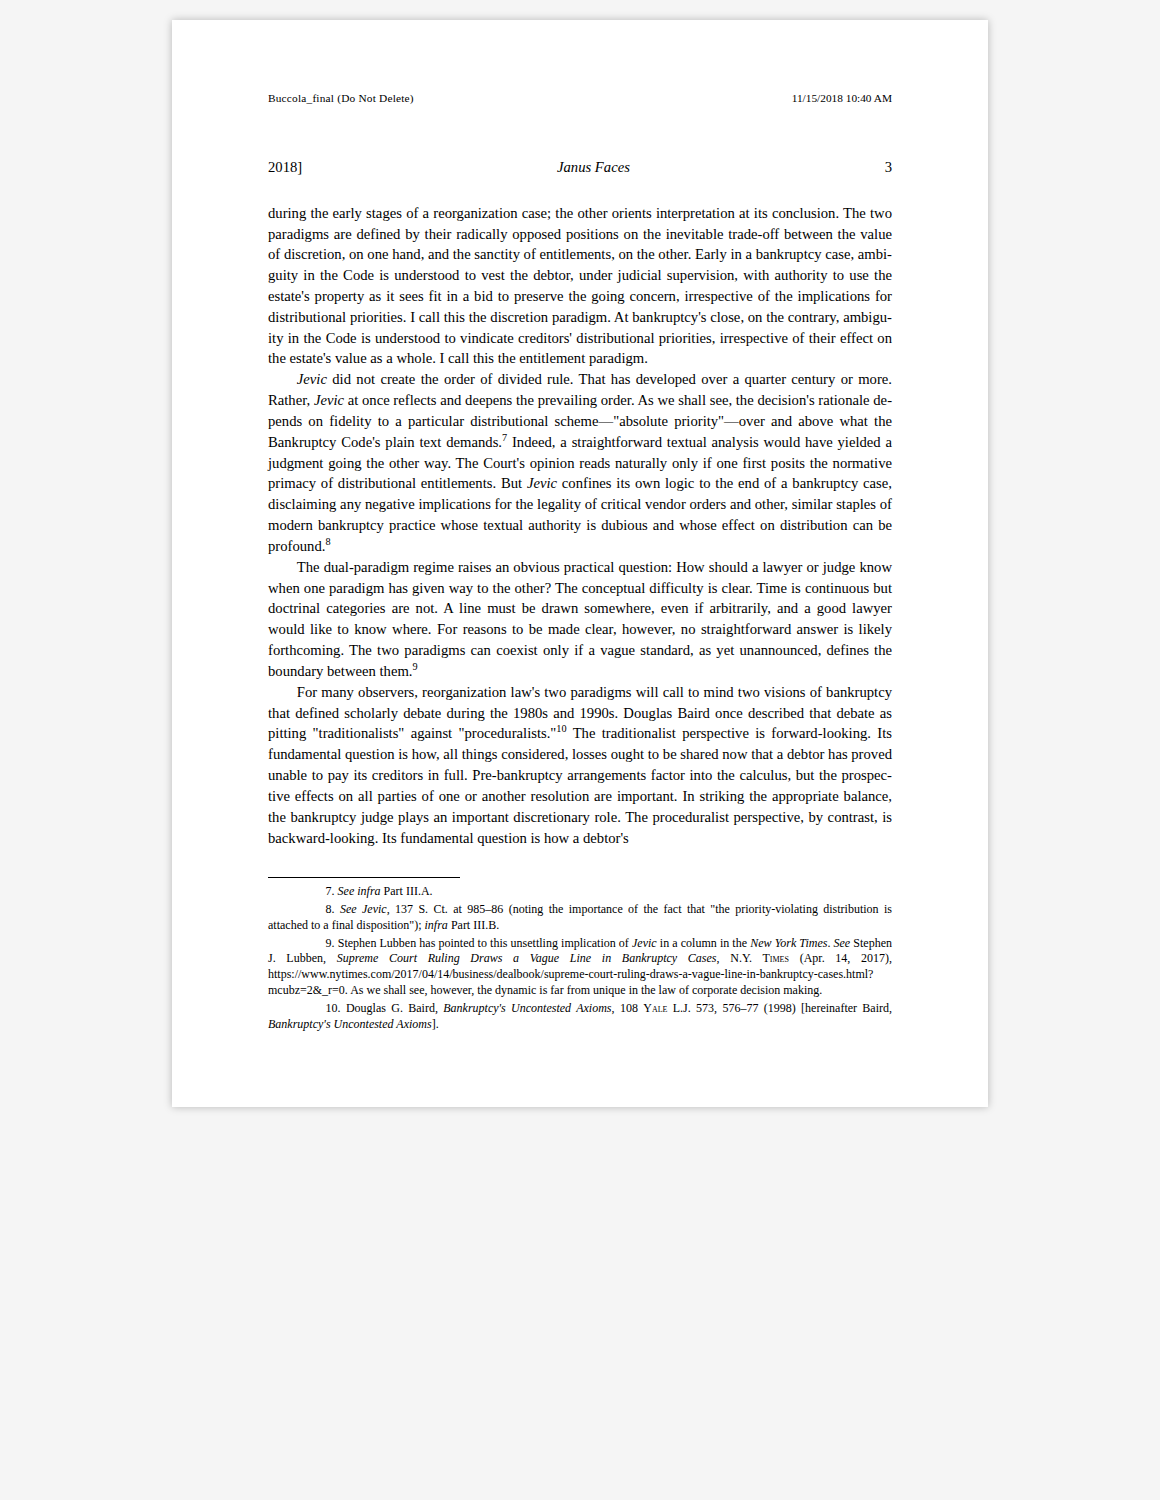Buccola_final (Do Not Delete) 11/15/2018 10:40 AM
2018] Janus Faces 3
during the early stages of a reorganization case; the other orients interpretation at its conclusion. The two paradigms are defined by their radically opposed positions on the inevitable trade-off between the value of discretion, on one hand, and the sanctity of entitlements, on the other. Early in a bankruptcy case, ambiguity in the Code is understood to vest the debtor, under judicial supervision, with authority to use the estate's property as it sees fit in a bid to preserve the going concern, irrespective of the implications for distributional priorities. I call this the discretion paradigm. At bankruptcy's close, on the contrary, ambiguity in the Code is understood to vindicate creditors' distributional priorities, irrespective of their effect on the estate's value as a whole. I call this the entitlement paradigm.
Jevic did not create the order of divided rule. That has developed over a quarter century or more. Rather, Jevic at once reflects and deepens the prevailing order. As we shall see, the decision's rationale depends on fidelity to a particular distributional scheme—"absolute priority"—over and above what the Bankruptcy Code's plain text demands.7 Indeed, a straightforward textual analysis would have yielded a judgment going the other way. The Court's opinion reads naturally only if one first posits the normative primacy of distributional entitlements. But Jevic confines its own logic to the end of a bankruptcy case, disclaiming any negative implications for the legality of critical vendor orders and other, similar staples of modern bankruptcy practice whose textual authority is dubious and whose effect on distribution can be profound.8
The dual-paradigm regime raises an obvious practical question: How should a lawyer or judge know when one paradigm has given way to the other? The conceptual difficulty is clear. Time is continuous but doctrinal categories are not. A line must be drawn somewhere, even if arbitrarily, and a good lawyer would like to know where. For reasons to be made clear, however, no straightforward answer is likely forthcoming. The two paradigms can coexist only if a vague standard, as yet unannounced, defines the boundary between them.9
For many observers, reorganization law's two paradigms will call to mind two visions of bankruptcy that defined scholarly debate during the 1980s and 1990s. Douglas Baird once described that debate as pitting "traditionalists" against "proceduralists."10 The traditionalist perspective is forward-looking. Its fundamental question is how, all things considered, losses ought to be shared now that a debtor has proved unable to pay its creditors in full. Pre-bankruptcy arrangements factor into the calculus, but the prospective effects on all parties of one or another resolution are important. In striking the appropriate balance, the bankruptcy judge plays an important discretionary role. The proceduralist perspective, by contrast, is backward-looking. Its fundamental question is how a debtor's
7. See infra Part III.A.
8. See Jevic, 137 S. Ct. at 985–86 (noting the importance of the fact that "the priority-violating distribution is attached to a final disposition"); infra Part III.B.
9. Stephen Lubben has pointed to this unsettling implication of Jevic in a column in the New York Times. See Stephen J. Lubben, Supreme Court Ruling Draws a Vague Line in Bankruptcy Cases, N.Y. Times (Apr. 14, 2017), https://www.nytimes.com/2017/04/14/business/dealbook/supreme-court-ruling-draws-a-vague-line-in-bankruptcy-cases.html?mcubz=2&_r=0. As we shall see, however, the dynamic is far from unique in the law of corporate decision making.
10. Douglas G. Baird, Bankruptcy's Uncontested Axioms, 108 Yale L.J. 573, 576–77 (1998) [hereinafter Baird, Bankruptcy's Uncontested Axioms].